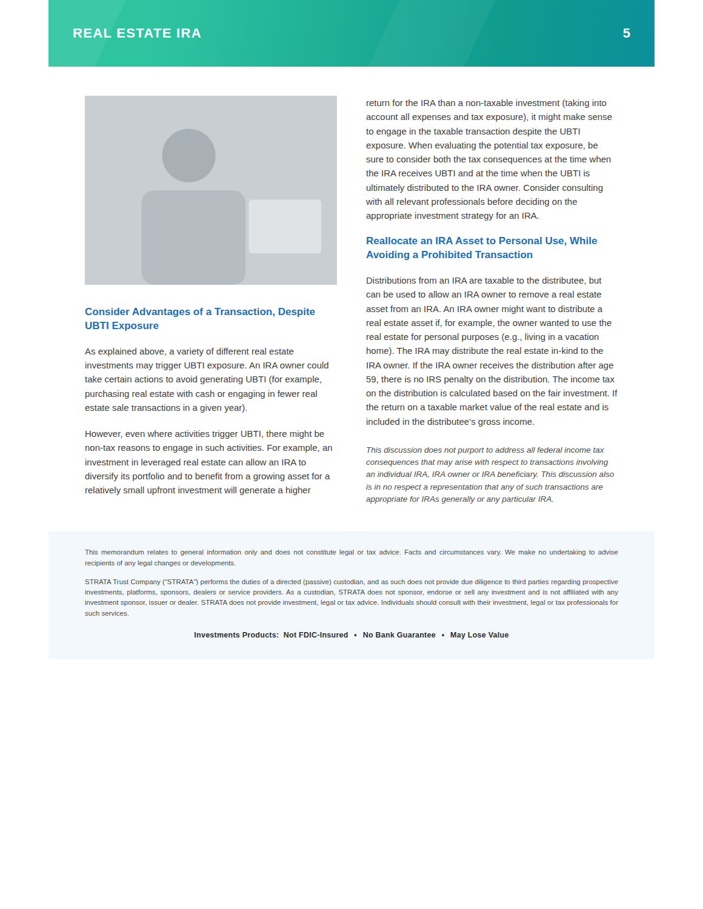Real Estate IRA
5
Consider Advantages of a Transaction, Despite UBTI Exposure
As explained above, a variety of different real estate investments may trigger UBTI exposure. An IRA owner could take certain actions to avoid generating UBTI (for example, purchasing real estate with cash or engaging in fewer real estate sale transactions in a given year).
However, even where activities trigger UBTI, there might be non-tax reasons to engage in such activities. For example, an investment in leveraged real estate can allow an IRA to diversify its portfolio and to benefit from a growing asset for a relatively small upfront investment will generate a higher return for the IRA than a non-taxable investment (taking into account all expenses and tax exposure), it might make sense to engage in the taxable transaction despite the UBTI exposure. When evaluating the potential tax exposure, be sure to consider both the tax consequences at the time when the IRA receives UBTI and at the time when the UBTI is ultimately distributed to the IRA owner. Consider consulting with all relevant professionals before deciding on the appropriate investment strategy for an IRA.
Reallocate an IRA Asset to Personal Use, While Avoiding a Prohibited Transaction
Distributions from an IRA are taxable to the distributee, but can be used to allow an IRA owner to remove a real estate asset from an IRA. An IRA owner might want to distribute a real estate asset if, for example, the owner wanted to use the real estate for personal purposes (e.g., living in a vacation home). The IRA may distribute the real estate in-kind to the IRA owner. If the IRA owner receives the distribution after age 59, there is no IRS penalty on the distribution. The income tax on the distribution is calculated based on the fair investment. If the return on a taxable market value of the real estate and is included in the distributee’s gross income.
This discussion does not purport to address all federal income tax consequences that may arise with respect to transactions involving an individual IRA, IRA owner or IRA beneficiary. This discussion also is in no respect a representation that any of such transactions are appropriate for IRAs generally or any particular IRA.
This memorandum relates to general information only and does not constitute legal or tax advice. Facts and circumstances vary. We make no undertaking to advise recipients of any legal changes or developments.
STRATA Trust Company (“STRATA”) performs the duties of a directed (passive) custodian, and as such does not provide due diligence to third parties regarding prospective investments, platforms, sponsors, dealers or service providers. As a custodian, STRATA does not sponsor, endorse or sell any investment and is not affiliated with any investment sponsor, issuer or dealer. STRATA does not provide investment, legal or tax advice. Individuals should consult with their investment, legal or tax professionals for such services.
Investments Products: Not FDIC-Insured • No Bank Guarantee • May Lose Value